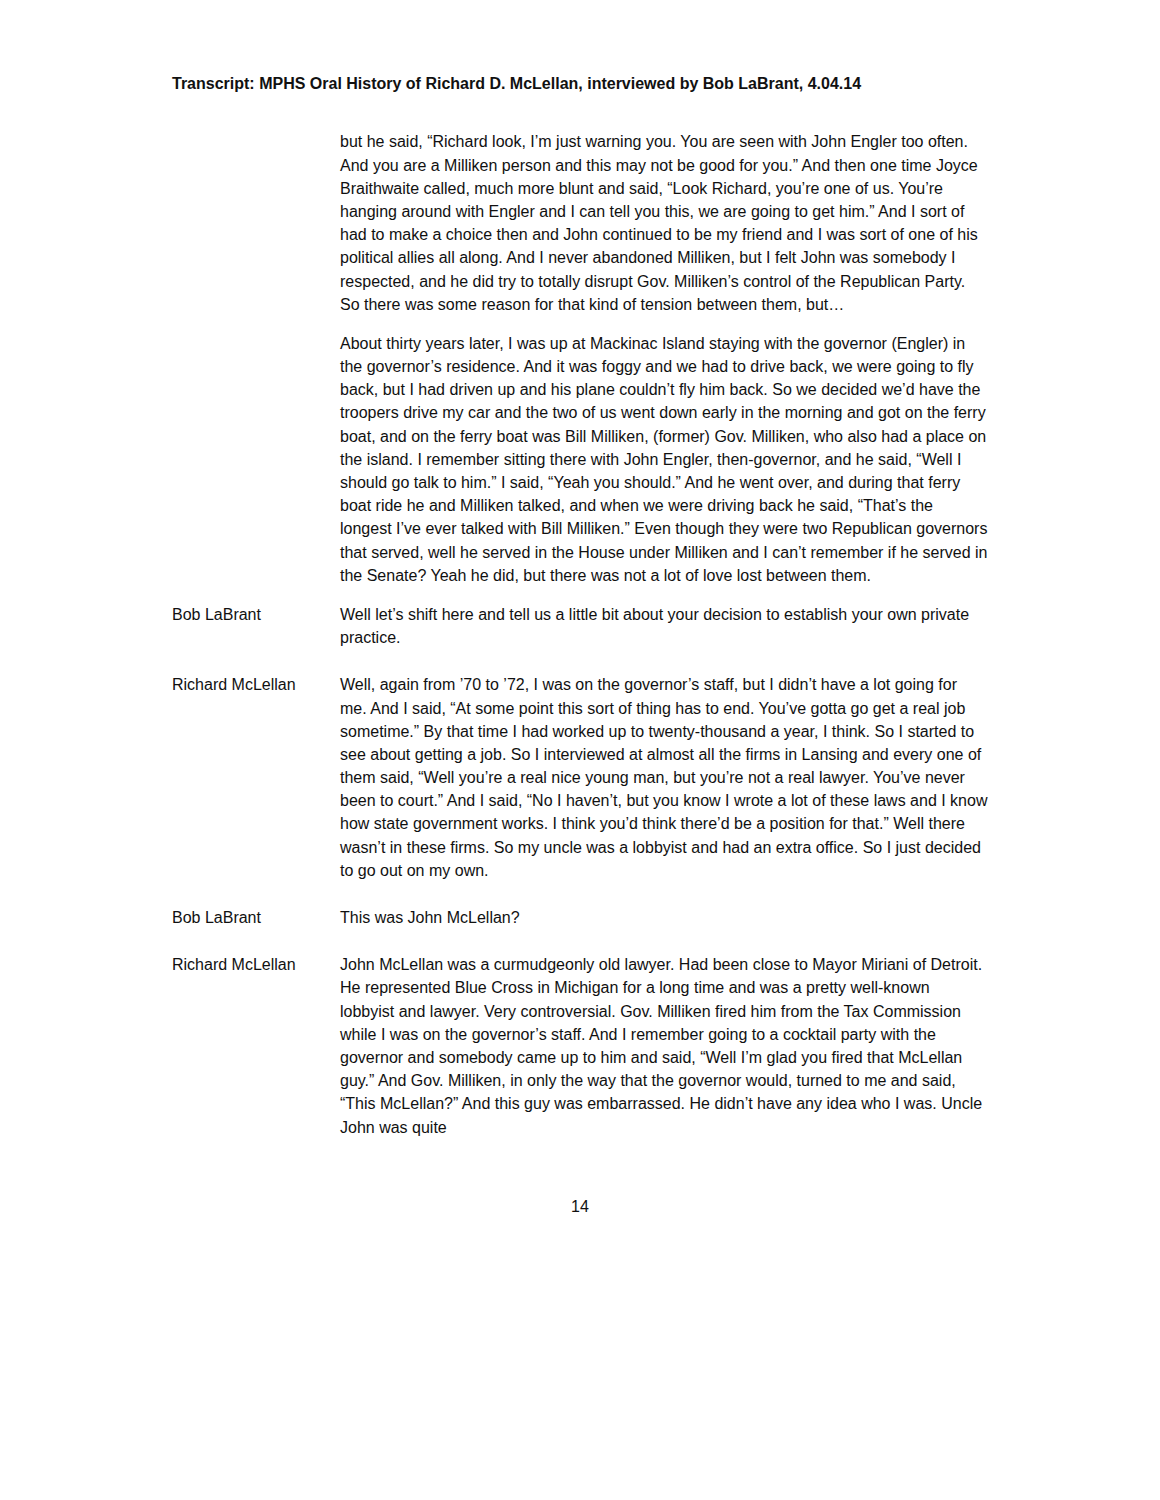Transcript: MPHS Oral History of Richard D. McLellan, interviewed by Bob LaBrant, 4.04.14
but he said, “Richard look, I’m just warning you. You are seen with John Engler too often. And you are a Milliken person and this may not be good for you.” And then one time Joyce Braithwaite called, much more blunt and said, “Look Richard, you’re one of us. You’re hanging around with Engler and I can tell you this, we are going to get him.” And I sort of had to make a choice then and John continued to be my friend and I was sort of one of his political allies all along. And I never abandoned Milliken, but I felt John was somebody I respected, and he did try to totally disrupt Gov. Milliken’s control of the Republican Party. So there was some reason for that kind of tension between them, but…
About thirty years later, I was up at Mackinac Island staying with the governor (Engler) in the governor’s residence. And it was foggy and we had to drive back, we were going to fly back, but I had driven up and his plane couldn’t fly him back. So we decided we’d have the troopers drive my car and the two of us went down early in the morning and got on the ferry boat, and on the ferry boat was Bill Milliken, (former) Gov. Milliken, who also had a place on the island. I remember sitting there with John Engler, then-governor, and he said, “Well I should go talk to him.” I said, “Yeah you should.” And he went over, and during that ferry boat ride he and Milliken talked, and when we were driving back he said, “That’s the longest I’ve ever talked with Bill Milliken.” Even though they were two Republican governors that served, well he served in the House under Milliken and I can’t remember if he served in the Senate? Yeah he did, but there was not a lot of love lost between them.
Bob LaBrant
Well let’s shift here and tell us a little bit about your decision to establish your own private practice.
Richard McLellan
Well, again from ’70 to ’72, I was on the governor’s staff, but I didn’t have a lot going for me. And I said, “At some point this sort of thing has to end. You’ve gotta go get a real job sometime.” By that time I had worked up to twenty-thousand a year, I think. So I started to see about getting a job. So I interviewed at almost all the firms in Lansing and every one of them said, “Well you’re a real nice young man, but you’re not a real lawyer. You’ve never been to court.” And I said, “No I haven’t, but you know I wrote a lot of these laws and I know how state government works. I think you’d think there’d be a position for that.” Well there wasn’t in these firms. So my uncle was a lobbyist and had an extra office. So I just decided to go out on my own.
Bob LaBrant
This was John McLellan?
Richard McLellan
John McLellan was a curmudgeonly old lawyer. Had been close to Mayor Miriani of Detroit. He represented Blue Cross in Michigan for a long time and was a pretty well-known lobbyist and lawyer. Very controversial. Gov. Milliken fired him from the Tax Commission while I was on the governor’s staff. And I remember going to a cocktail party with the governor and somebody came up to him and said, “Well I’m glad you fired that McLellan guy.” And Gov. Milliken, in only the way that the governor would, turned to me and said, “This McLellan?” And this guy was embarrassed. He didn’t have any idea who I was. Uncle John was quite
14